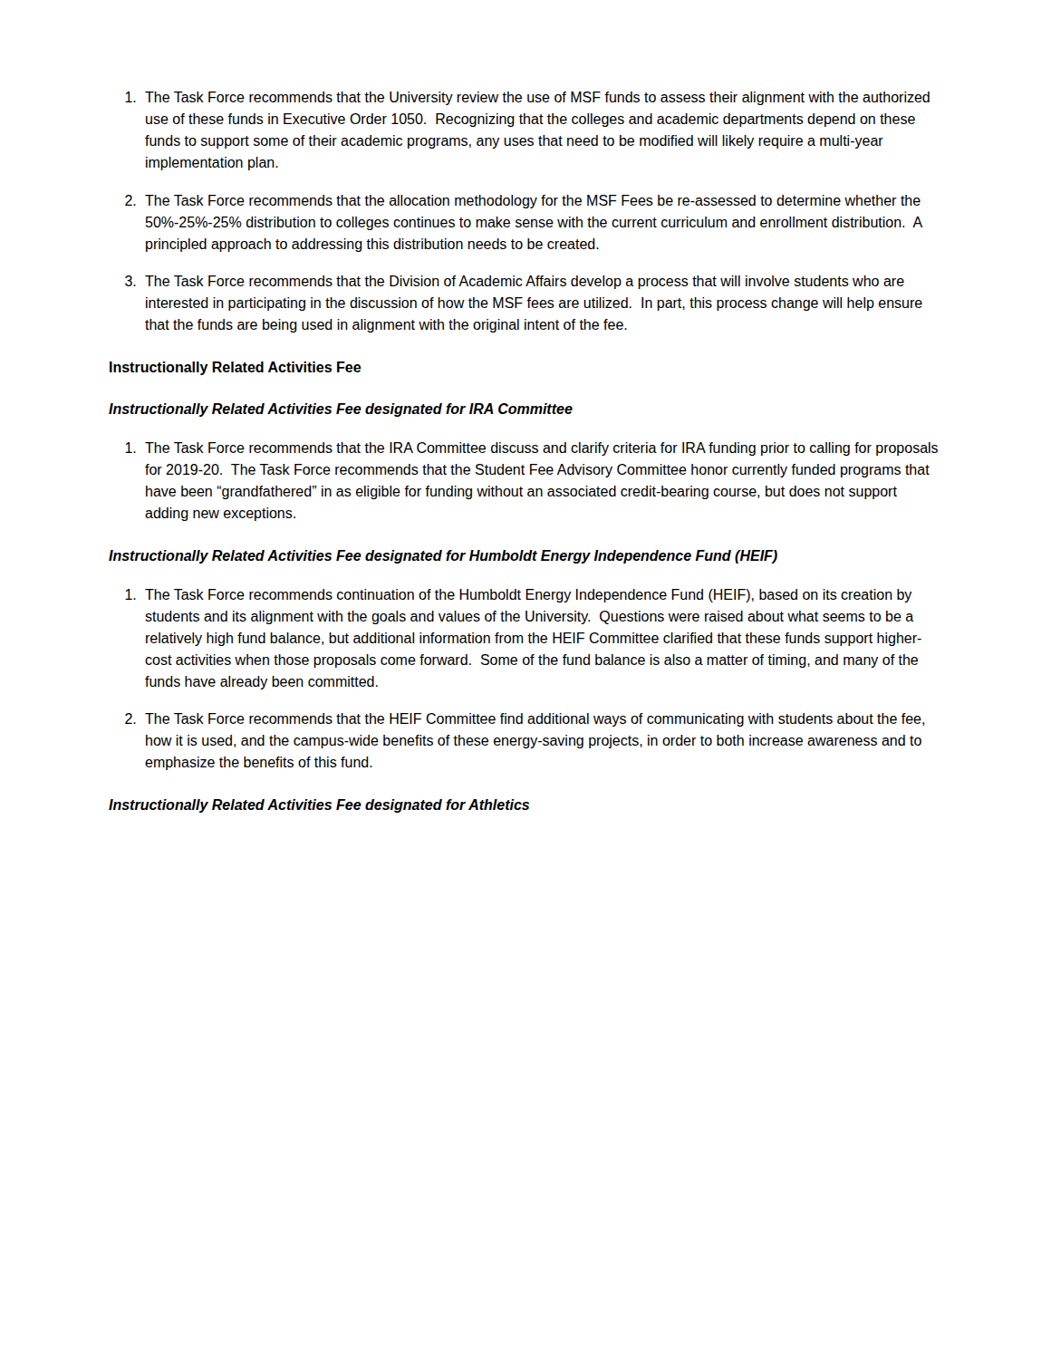The Task Force recommends that the University review the use of MSF funds to assess their alignment with the authorized use of these funds in Executive Order 1050. Recognizing that the colleges and academic departments depend on these funds to support some of their academic programs, any uses that need to be modified will likely require a multi-year implementation plan.
The Task Force recommends that the allocation methodology for the MSF Fees be re-assessed to determine whether the 50%-25%-25% distribution to colleges continues to make sense with the current curriculum and enrollment distribution. A principled approach to addressing this distribution needs to be created.
The Task Force recommends that the Division of Academic Affairs develop a process that will involve students who are interested in participating in the discussion of how the MSF fees are utilized. In part, this process change will help ensure that the funds are being used in alignment with the original intent of the fee.
Instructionally Related Activities Fee
Instructionally Related Activities Fee designated for IRA Committee
The Task Force recommends that the IRA Committee discuss and clarify criteria for IRA funding prior to calling for proposals for 2019-20. The Task Force recommends that the Student Fee Advisory Committee honor currently funded programs that have been “grandfathered” in as eligible for funding without an associated credit-bearing course, but does not support adding new exceptions.
Instructionally Related Activities Fee designated for Humboldt Energy Independence Fund (HEIF)
The Task Force recommends continuation of the Humboldt Energy Independence Fund (HEIF), based on its creation by students and its alignment with the goals and values of the University. Questions were raised about what seems to be a relatively high fund balance, but additional information from the HEIF Committee clarified that these funds support higher-cost activities when those proposals come forward. Some of the fund balance is also a matter of timing, and many of the funds have already been committed.
The Task Force recommends that the HEIF Committee find additional ways of communicating with students about the fee, how it is used, and the campus-wide benefits of these energy-saving projects, in order to both increase awareness and to emphasize the benefits of this fund.
Instructionally Related Activities Fee designated for Athletics